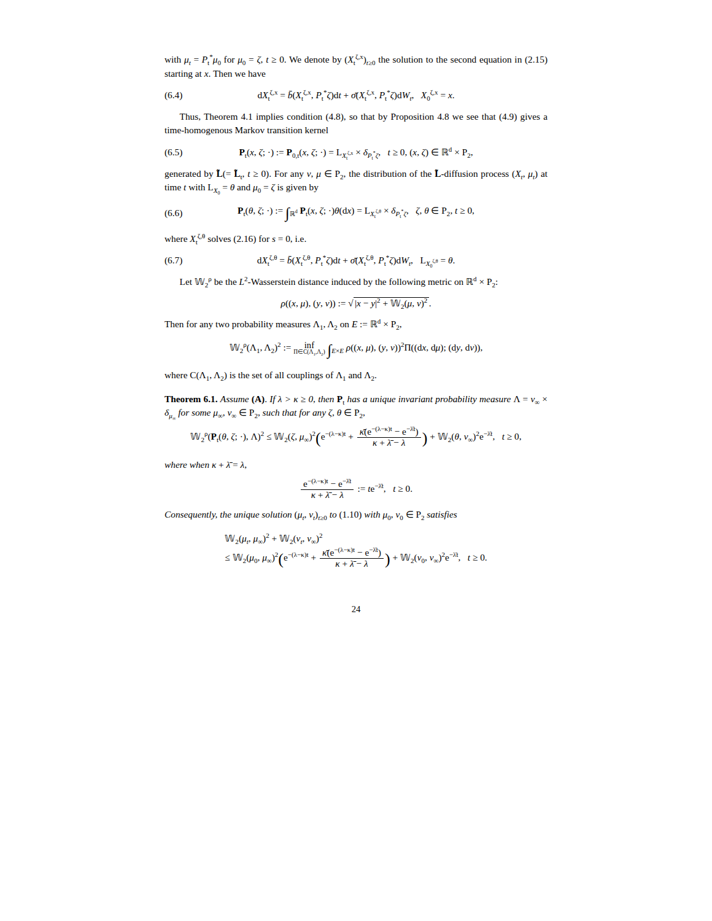with μt = Pt*μ0 for μ0 = ζ, t ≥ 0. We denote by (Xtζ,x)t≥0 the solution to the second equation in (2.15) starting at x. Then we have
(6.4)
dXtζ,x = b̄(Xtζ,x, Pt*ζ)dt + σ̄(Xtζ,x, Pt*ζ)dWt, X0ζ,x = x.
Thus, Theorem 4.1 implies condition (4.8), so that by Proposition 4.8 we see that (4.9) gives a time-homogenous Markov transition kernel
(6.5)
Pt(x, ζ; ·) := P0,t(x, ζ; ·) = LXtζ,x × δPt*ζ, t ≥ 0, (x, ζ) ∈ ℝd × P2,
generated by L̃(= L̃t, t ≥ 0). For any ν, μ ∈ P2, the distribution of the L̃-diffusion process (Xt, μt) at time t with LX0 = θ and μ0 = ζ is given by
(6.6)
Pt(θ, ζ; ·) := ∫ℝd Pt(x, ζ; ·)θ(dx) = LXtζ,θ × δPt*ζ, ζ, θ ∈ P2, t ≥ 0,
where Xtζ,θ solves (2.16) for s = 0, i.e.
(6.7)
dXtζ,θ = b̄(Xtζ,θ, Pt*ζ)dt + σ̄(Xtζ,θ, Pt*ζ)dWt, LX0ζ,θ = θ.
Let 𝕎2ρ be the L2-Wasserstein distance induced by the following metric on ℝd × P2:
ρ((x, μ), (y, ν)) := √|x − y|2 + 𝕎2(μ, ν)2.
Then for any two probability measures Λ1, Λ2 on E := ℝd × P2,
𝕎2ρ(Λ1, Λ2)2 := inf Π∈C(Λ1,Λ2) ∫E×E ρ((x, μ), (y, ν))2Π((dx, dμ); (dy, dν)),
where C(Λ1, Λ2) is the set of all couplings of Λ1 and Λ2.
Theorem 6.1. Assume (A). If λ > κ ≥ 0, then Pt has a unique invariant probability measure Λ = ν∞ × δμ∞ for some μ∞, ν∞ ∈ P2, such that for any ζ, θ ∈ P2,
𝕎2ρ(Pt(θ, ζ; ·), Λ)2 ≤ 𝕎2(ζ, μ∞)2(e−(λ−κ)t + κ̄(e−(λ−κ)t − e−λ̄t) κ + λ̄ − λ) + 𝕎2(θ, ν∞)2e−λ̄t, t ≥ 0,
where when κ + λ̄ = λ,
e−(λ−κ)t − e−λ̄t κ + λ̄ − λ := te−λ̄t, t ≥ 0.
Consequently, the unique solution (μt, νt)t≥0 to (1.10) with μ0, ν0 ∈ P2 satisfies
𝕎2(μt, μ∞)2 + 𝕎2(νt, ν∞)2 ≤ 𝕎2(μ0, μ∞)2(e−(λ−κ)t + κ̄(e−(λ−κ)t − e−λ̄t) κ + λ̄ − λ) + 𝕎2(ν0, ν∞)2e−λ̄t, t ≥ 0.
24